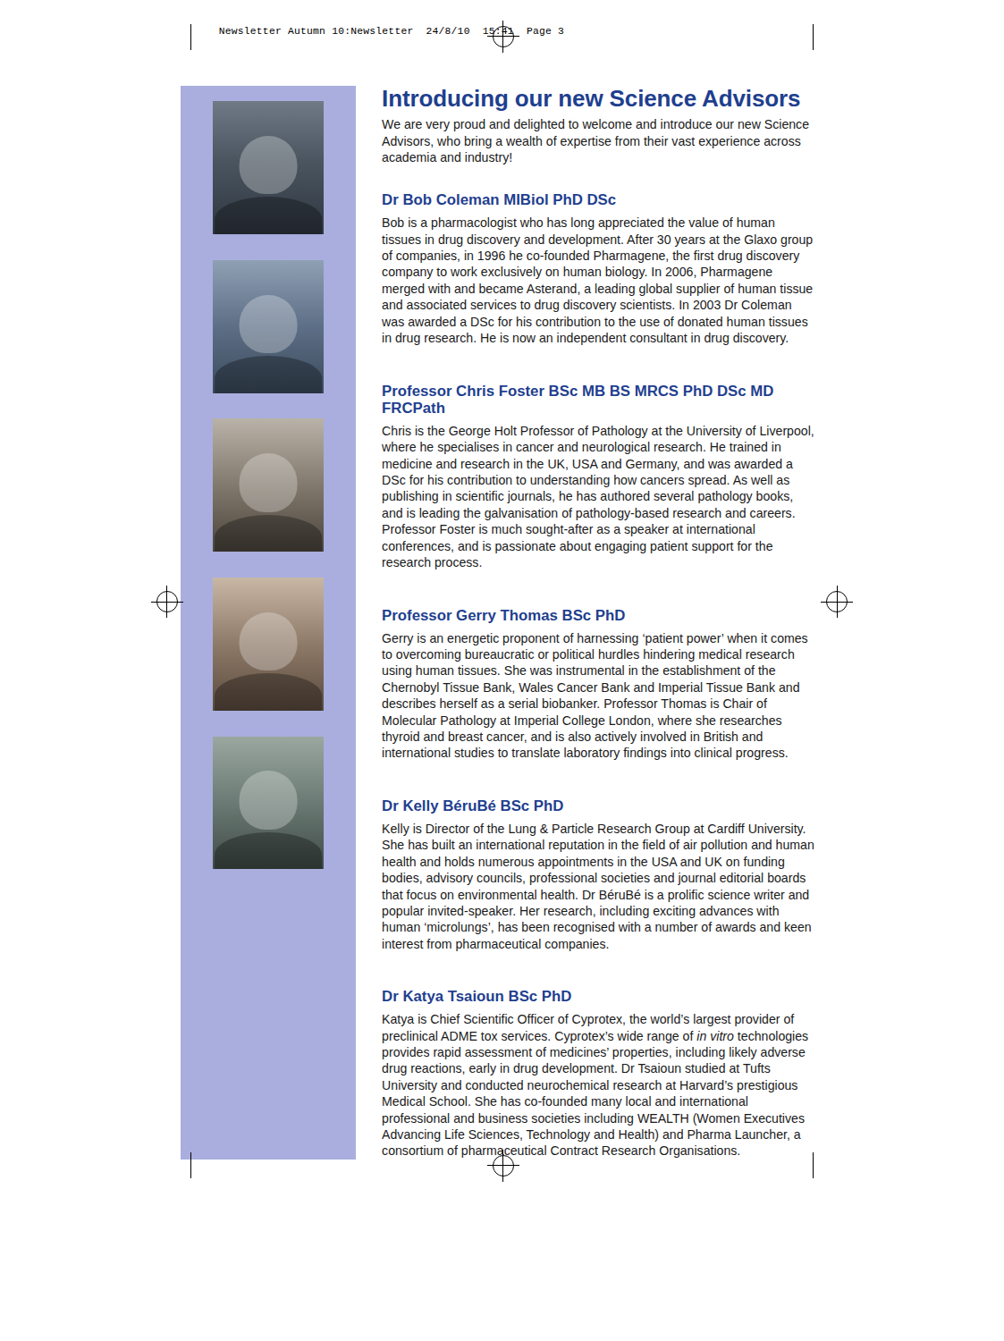Newsletter Autumn 10:Newsletter 24/8/10 15:41 Page 3
Introducing our new Science Advisors
We are very proud and delighted to welcome and introduce our new Science Advisors, who bring a wealth of expertise from their vast experience across academia and industry!
Dr Bob Coleman MIBiol PhD DSc
Bob is a pharmacologist who has long appreciated the value of human tissues in drug discovery and development. After 30 years at the Glaxo group of companies, in 1996 he co-founded Pharmagene, the first drug discovery company to work exclusively on human biology. In 2006, Pharmagene merged with and became Asterand, a leading global supplier of human tissue and associated services to drug discovery scientists. In 2003 Dr Coleman was awarded a DSc for his contribution to the use of donated human tissues in drug research. He is now an independent consultant in drug discovery.
Professor Chris Foster BSc MB BS MRCS PhD DSc MD FRCPath
Chris is the George Holt Professor of Pathology at the University of Liverpool, where he specialises in cancer and neurological research. He trained in medicine and research in the UK, USA and Germany, and was awarded a DSc for his contribution to understanding how cancers spread. As well as publishing in scientific journals, he has authored several pathology books, and is leading the galvanisation of pathology-based research and careers. Professor Foster is much sought-after as a speaker at international conferences, and is passionate about engaging patient support for the research process.
Professor Gerry Thomas BSc PhD
Gerry is an energetic proponent of harnessing ‘patient power’ when it comes to overcoming bureaucratic or political hurdles hindering medical research using human tissues. She was instrumental in the establishment of the Chernobyl Tissue Bank, Wales Cancer Bank and Imperial Tissue Bank and describes herself as a serial biobanker. Professor Thomas is Chair of Molecular Pathology at Imperial College London, where she researches thyroid and breast cancer, and is also actively involved in British and international studies to translate laboratory findings into clinical progress.
Dr Kelly BéruBé BSc PhD
Kelly is Director of the Lung & Particle Research Group at Cardiff University. She has built an international reputation in the field of air pollution and human health and holds numerous appointments in the USA and UK on funding bodies, advisory councils, professional societies and journal editorial boards that focus on environmental health. Dr BéruBé is a prolific science writer and popular invited-speaker. Her research, including exciting advances with human ‘microlungs’, has been recognised with a number of awards and keen interest from pharmaceutical companies.
Dr Katya Tsaioun BSc PhD
Katya is Chief Scientific Officer of Cyprotex, the world’s largest provider of preclinical ADME tox services. Cyprotex’s wide range of in vitro technologies provides rapid assessment of medicines’ properties, including likely adverse drug reactions, early in drug development. Dr Tsaioun studied at Tufts University and conducted neurochemical research at Harvard’s prestigious Medical School. She has co-founded many local and international professional and business societies including WEALTH (Women Executives Advancing Life Sciences, Technology and Health) and Pharma Launcher, a consortium of pharmaceutical Contract Research Organisations.